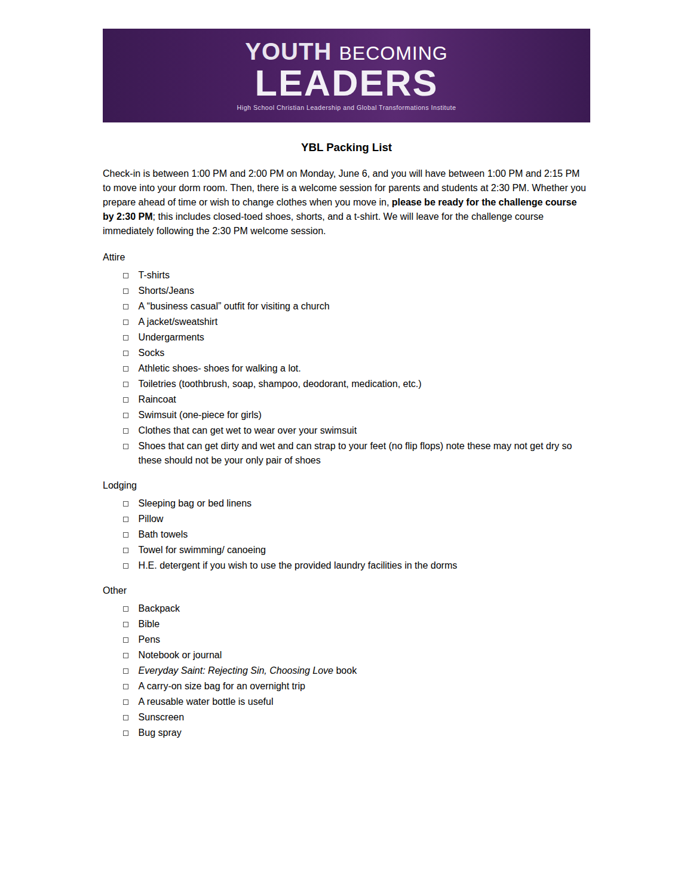YOUTH BECOMING
LEADERS
High School Christian Leadership and Global Transformations Institute
YBL Packing List
Check-in is between 1:00 PM and 2:00 PM on Monday, June 6, and you will have between 1:00 PM and 2:15 PM to move into your dorm room. Then, there is a welcome session for parents and students at 2:30 PM. Whether you prepare ahead of time or wish to change clothes when you move in, please be ready for the challenge course by 2:30 PM; this includes closed-toed shoes, shorts, and a t-shirt. We will leave for the challenge course immediately following the 2:30 PM welcome session.
Attire
T-shirts
Shorts/Jeans
A “business casual” outfit for visiting a church
A jacket/sweatshirt
Undergarments
Socks
Athletic shoes- shoes for walking a lot.
Toiletries (toothbrush, soap, shampoo, deodorant, medication, etc.)
Raincoat
Swimsuit (one-piece for girls)
Clothes that can get wet to wear over your swimsuit
Shoes that can get dirty and wet and can strap to your feet (no flip flops) note these may not get dry so these should not be your only pair of shoes
Lodging
Sleeping bag or bed linens
Pillow
Bath towels
Towel for swimming/ canoeing
H.E. detergent if you wish to use the provided laundry facilities in the dorms
Other
Backpack
Bible
Pens
Notebook or journal
Everyday Saint: Rejecting Sin, Choosing Love book
A carry-on size bag for an overnight trip
A reusable water bottle is useful
Sunscreen
Bug spray